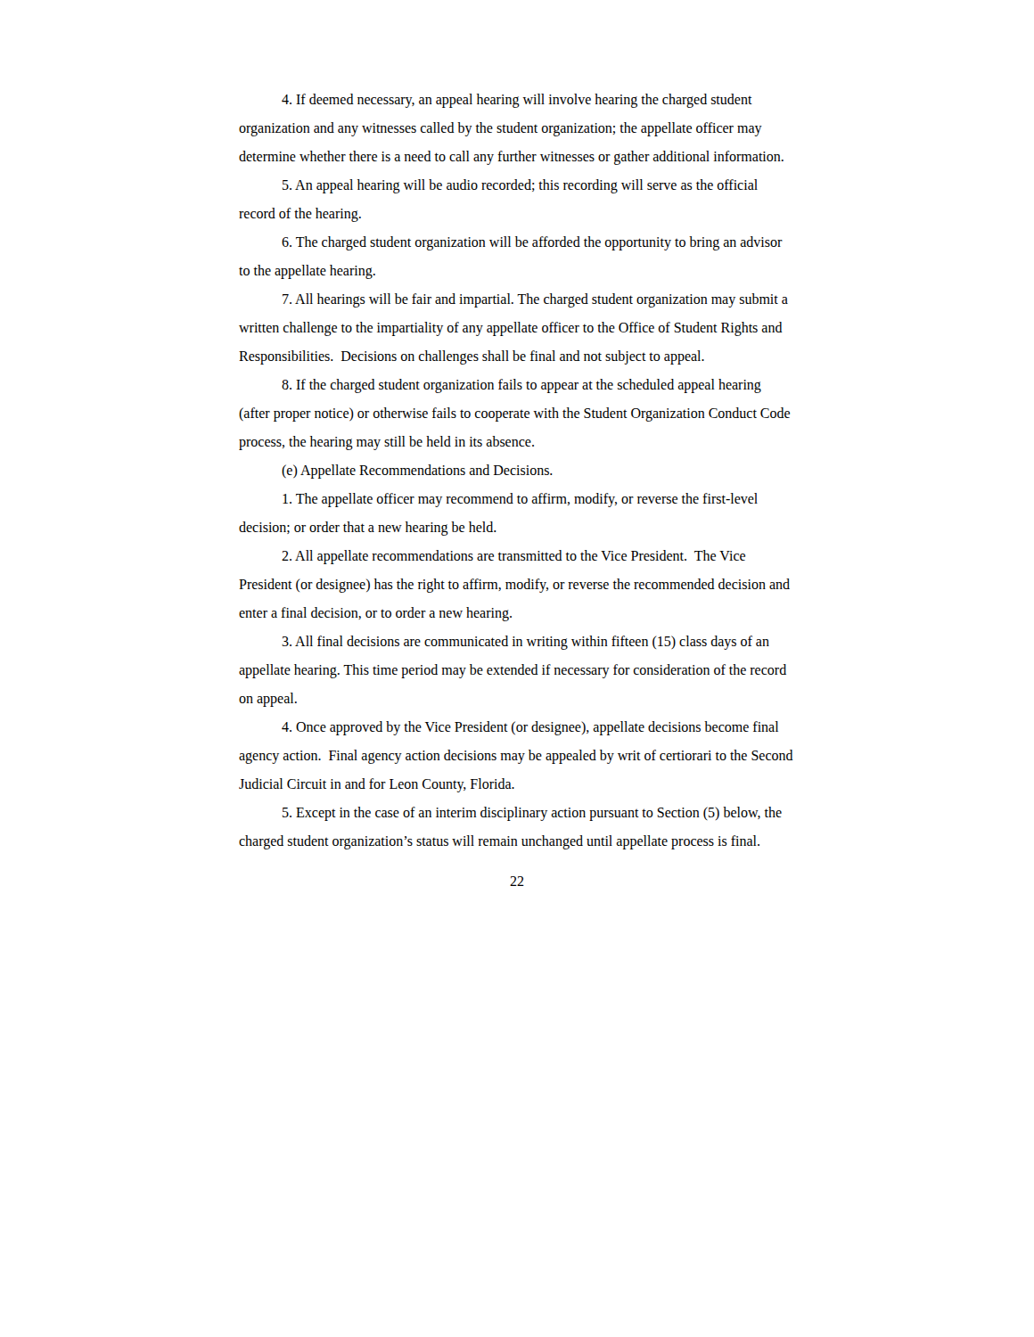4. If deemed necessary, an appeal hearing will involve hearing the charged student organization and any witnesses called by the student organization; the appellate officer may determine whether there is a need to call any further witnesses or gather additional information.
5. An appeal hearing will be audio recorded; this recording will serve as the official record of the hearing.
6. The charged student organization will be afforded the opportunity to bring an advisor to the appellate hearing.
7. All hearings will be fair and impartial. The charged student organization may submit a written challenge to the impartiality of any appellate officer to the Office of Student Rights and Responsibilities. Decisions on challenges shall be final and not subject to appeal.
8. If the charged student organization fails to appear at the scheduled appeal hearing (after proper notice) or otherwise fails to cooperate with the Student Organization Conduct Code process, the hearing may still be held in its absence.
(e) Appellate Recommendations and Decisions.
1. The appellate officer may recommend to affirm, modify, or reverse the first-level decision; or order that a new hearing be held.
2. All appellate recommendations are transmitted to the Vice President. The Vice President (or designee) has the right to affirm, modify, or reverse the recommended decision and enter a final decision, or to order a new hearing.
3. All final decisions are communicated in writing within fifteen (15) class days of an appellate hearing. This time period may be extended if necessary for consideration of the record on appeal.
4. Once approved by the Vice President (or designee), appellate decisions become final agency action. Final agency action decisions may be appealed by writ of certiorari to the Second Judicial Circuit in and for Leon County, Florida.
5. Except in the case of an interim disciplinary action pursuant to Section (5) below, the charged student organization’s status will remain unchanged until appellate process is final.
22